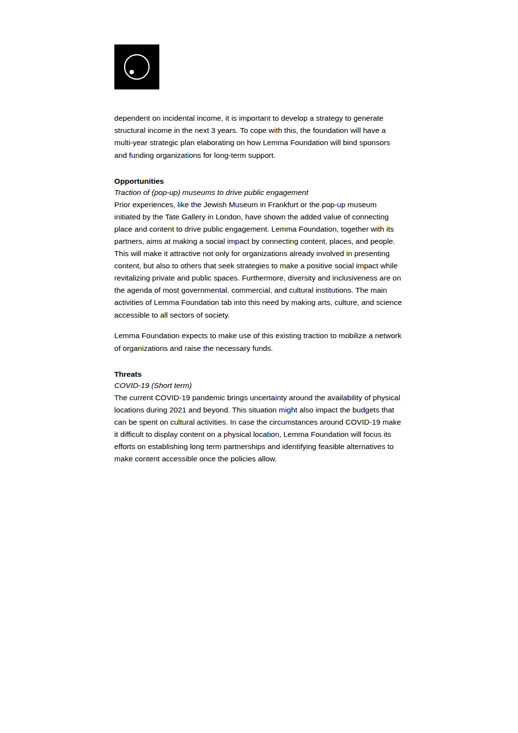dependent on incidental income, it is important to develop a strategy to generate structural income in the next 3 years. To cope with this, the foundation will have a multi-year strategic plan elaborating on how Lemma Foundation will bind sponsors and funding organizations for long-term support.
Opportunities
Traction of (pop-up) museums to drive public engagement
Prior experiences, like the Jewish Museum in Frankfurt or the pop-up museum initiated by the Tate Gallery in London, have shown the added value of connecting place and content to drive public engagement. Lemma Foundation, together with its partners, aims at making a social impact by connecting content, places, and people. This will make it attractive not only for organizations already involved in presenting content, but also to others that seek strategies to make a positive social impact while revitalizing private and public spaces. Furthermore, diversity and inclusiveness are on the agenda of most governmental, commercial, and cultural institutions. The main activities of Lemma Foundation tab into this need by making arts, culture, and science accessible to all sectors of society.
Lemma Foundation expects to make use of this existing traction to mobilize a network of organizations and raise the necessary funds.
Threats
COVID-19 (Short term)
The current COVID-19 pandemic brings uncertainty around the availability of physical locations during 2021 and beyond. This situation might also impact the budgets that can be spent on cultural activities. In case the circumstances around COVID-19 make it difficult to display content on a physical location, Lemma Foundation will focus its efforts on establishing long term partnerships and identifying feasible alternatives to make content accessible once the policies allow.